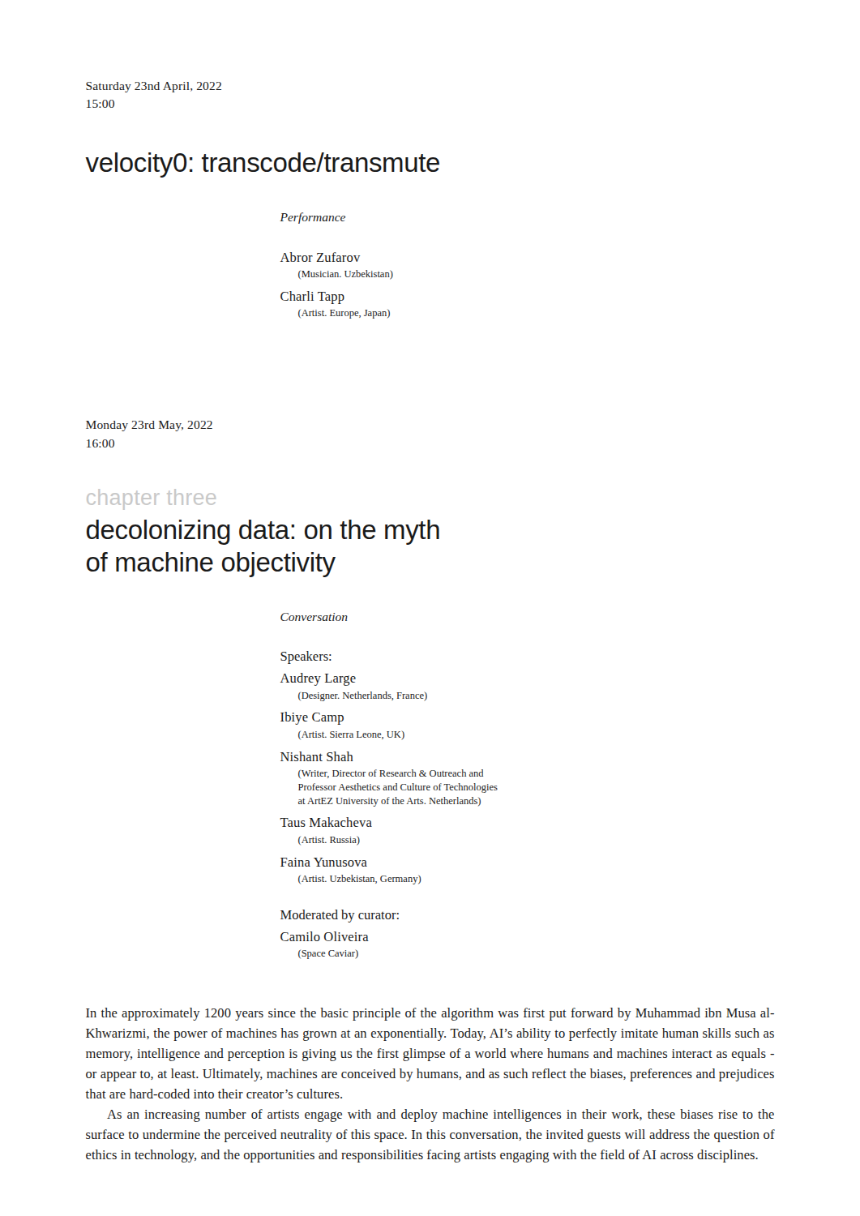Saturday 23nd April, 2022
15:00
velocity0: transcode/transmute
Performance
Abror Zufarov (Musician. Uzbekistan)
Charli Tapp (Artist. Europe, Japan)
Monday 23rd May, 2022
16:00
chapter three
decolonizing data: on the myth
of machine objectivity
Conversation
Speakers:
Audrey Large (Designer. Netherlands, France)
Ibiye Camp (Artist. Sierra Leone, UK)
Nishant Shah (Writer, Director of Research & Outreach and
Professor Aesthetics and Culture of Technologies
at ArtEZ University of the Arts. Netherlands)
Taus Makacheva (Artist. Russia)
Faina Yunusova (Artist. Uzbekistan, Germany)
Moderated by curator:
Camilo Oliveira (Space Caviar)
In the approximately 1200 years since the basic principle of the algorithm was first put forward by Muhammad ibn Musa al-Khwarizmi, the power of machines has grown at an exponentially. Today, AI’s ability to perfectly imitate human skills such as memory, intelligence and perception is giving us the first glimpse of a world where humans and machines interact as equals - or appear to, at least. Ultimately, machines are conceived by humans, and as such reflect the biases, preferences and prejudices that are hard-coded into their creator’s cultures.
As an increasing number of artists engage with and deploy machine intelligences in their work, these biases rise to the surface to undermine the perceived neutrality of this space. In this conversation, the invited guests will address the question of ethics in technology, and the opportunities and responsibilities facing artists engaging with the field of AI across disciplines.